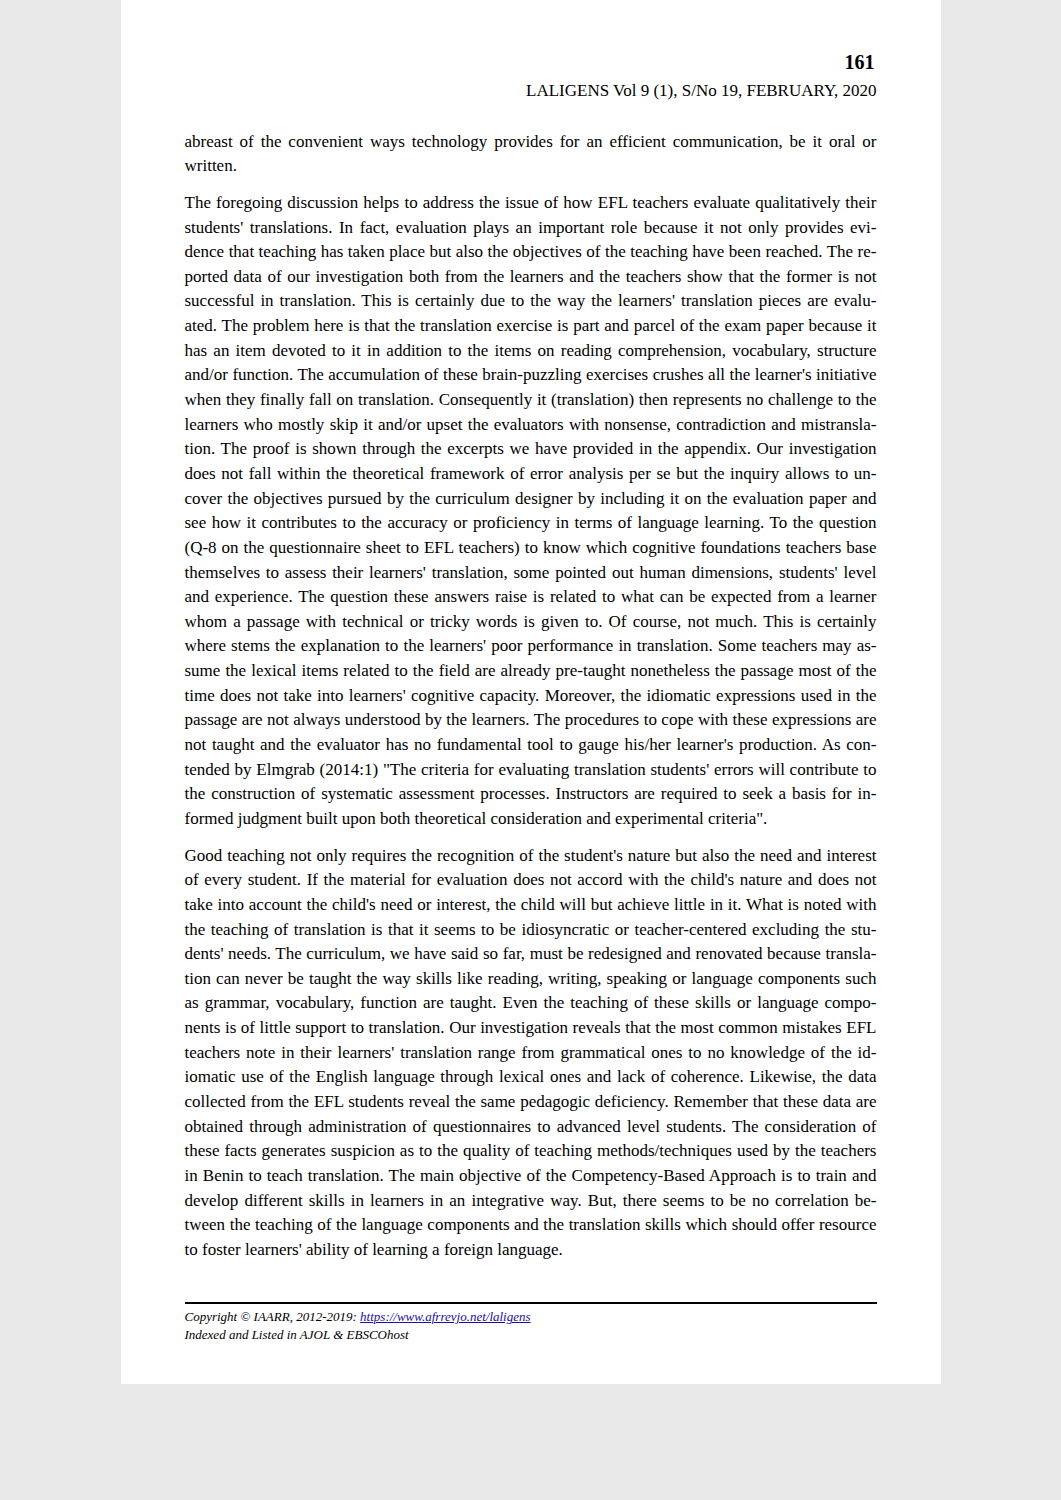161
LALIGENS Vol 9 (1), S/No 19, FEBRUARY, 2020
abreast of the convenient ways technology provides for an efficient communication, be it oral or written.
The foregoing discussion helps to address the issue of how EFL teachers evaluate qualitatively their students' translations. In fact, evaluation plays an important role because it not only provides evidence that teaching has taken place but also the objectives of the teaching have been reached. The reported data of our investigation both from the learners and the teachers show that the former is not successful in translation. This is certainly due to the way the learners' translation pieces are evaluated. The problem here is that the translation exercise is part and parcel of the exam paper because it has an item devoted to it in addition to the items on reading comprehension, vocabulary, structure and/or function. The accumulation of these brain-puzzling exercises crushes all the learner's initiative when they finally fall on translation. Consequently it (translation) then represents no challenge to the learners who mostly skip it and/or upset the evaluators with nonsense, contradiction and mistranslation. The proof is shown through the excerpts we have provided in the appendix. Our investigation does not fall within the theoretical framework of error analysis per se but the inquiry allows to uncover the objectives pursued by the curriculum designer by including it on the evaluation paper and see how it contributes to the accuracy or proficiency in terms of language learning. To the question (Q-8 on the questionnaire sheet to EFL teachers) to know which cognitive foundations teachers base themselves to assess their learners' translation, some pointed out human dimensions, students' level and experience. The question these answers raise is related to what can be expected from a learner whom a passage with technical or tricky words is given to. Of course, not much. This is certainly where stems the explanation to the learners' poor performance in translation. Some teachers may assume the lexical items related to the field are already pre-taught nonetheless the passage most of the time does not take into learners' cognitive capacity. Moreover, the idiomatic expressions used in the passage are not always understood by the learners. The procedures to cope with these expressions are not taught and the evaluator has no fundamental tool to gauge his/her learner's production. As contended by Elmgrab (2014:1) "The criteria for evaluating translation students' errors will contribute to the construction of systematic assessment processes. Instructors are required to seek a basis for informed judgment built upon both theoretical consideration and experimental criteria".
Good teaching not only requires the recognition of the student's nature but also the need and interest of every student. If the material for evaluation does not accord with the child's nature and does not take into account the child's need or interest, the child will but achieve little in it. What is noted with the teaching of translation is that it seems to be idiosyncratic or teacher-centered excluding the students' needs. The curriculum, we have said so far, must be redesigned and renovated because translation can never be taught the way skills like reading, writing, speaking or language components such as grammar, vocabulary, function are taught. Even the teaching of these skills or language components is of little support to translation. Our investigation reveals that the most common mistakes EFL teachers note in their learners' translation range from grammatical ones to no knowledge of the idiomatic use of the English language through lexical ones and lack of coherence. Likewise, the data collected from the EFL students reveal the same pedagogic deficiency. Remember that these data are obtained through administration of questionnaires to advanced level students. The consideration of these facts generates suspicion as to the quality of teaching methods/techniques used by the teachers in Benin to teach translation. The main objective of the Competency-Based Approach is to train and develop different skills in learners in an integrative way. But, there seems to be no correlation between the teaching of the language components and the translation skills which should offer resource to foster learners' ability of learning a foreign language.
Copyright © IAARR, 2012-2019: https://www.afrrevjo.net/laligens
Indexed and Listed in AJOL & EBSCOhost